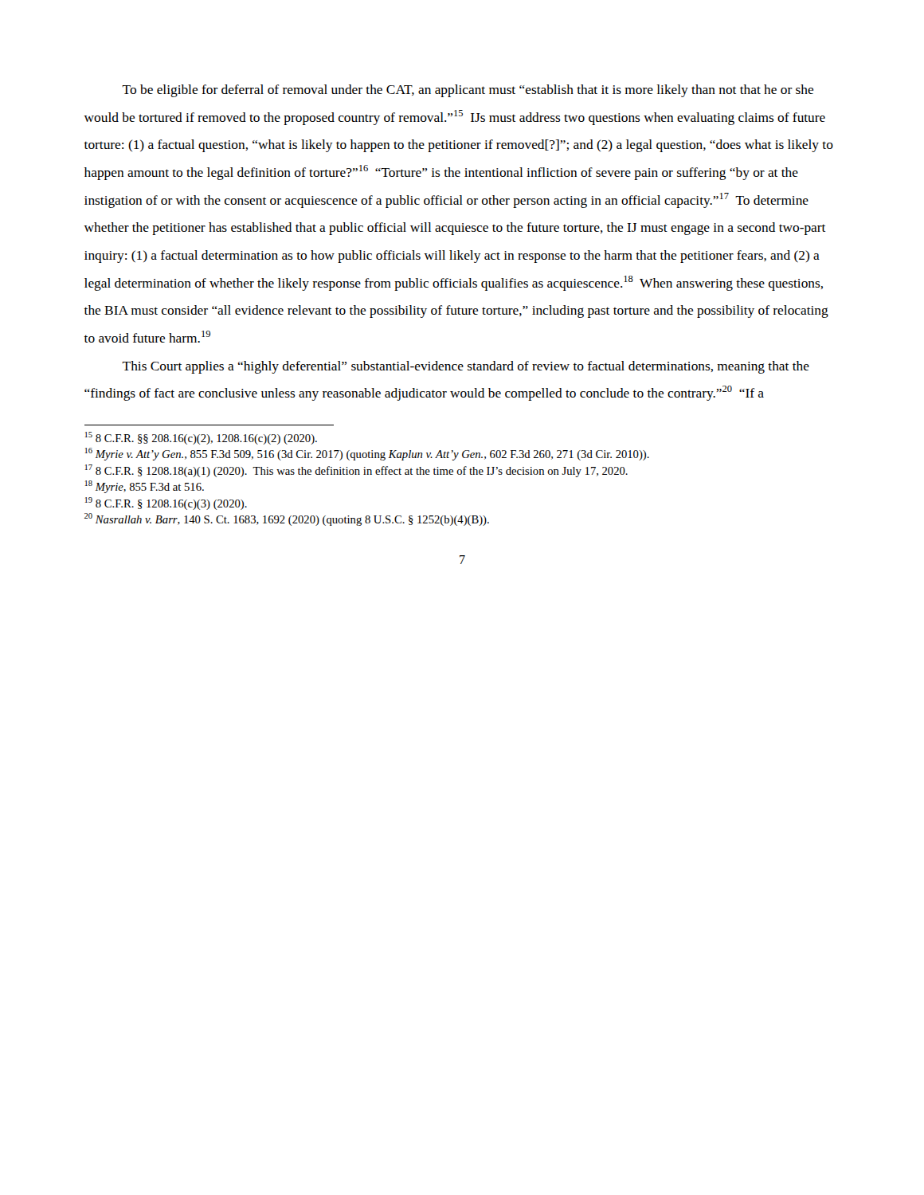To be eligible for deferral of removal under the CAT, an applicant must “establish that it is more likely than not that he or she would be tortured if removed to the proposed country of removal.”15 IJs must address two questions when evaluating claims of future torture: (1) a factual question, “what is likely to happen to the petitioner if removed[?]”; and (2) a legal question, “does what is likely to happen amount to the legal definition of torture?”16 “Torture” is the intentional infliction of severe pain or suffering “by or at the instigation of or with the consent or acquiescence of a public official or other person acting in an official capacity.”17 To determine whether the petitioner has established that a public official will acquiesce to the future torture, the IJ must engage in a second two-part inquiry: (1) a factual determination as to how public officials will likely act in response to the harm that the petitioner fears, and (2) a legal determination of whether the likely response from public officials qualifies as acquiescence.18 When answering these questions, the BIA must consider “all evidence relevant to the possibility of future torture,” including past torture and the possibility of relocating to avoid future harm.19
This Court applies a “highly deferential” substantial-evidence standard of review to factual determinations, meaning that the “findings of fact are conclusive unless any reasonable adjudicator would be compelled to conclude to the contrary.”20 “If a
15 8 C.F.R. §§ 208.16(c)(2), 1208.16(c)(2) (2020).
16 Myrie v. Att’y Gen., 855 F.3d 509, 516 (3d Cir. 2017) (quoting Kaplun v. Att’y Gen., 602 F.3d 260, 271 (3d Cir. 2010)).
17 8 C.F.R. § 1208.18(a)(1) (2020). This was the definition in effect at the time of the IJ’s decision on July 17, 2020.
18 Myrie, 855 F.3d at 516.
19 8 C.F.R. § 1208.16(c)(3) (2020).
20 Nasrallah v. Barr, 140 S. Ct. 1683, 1692 (2020) (quoting 8 U.S.C. § 1252(b)(4)(B)).
7